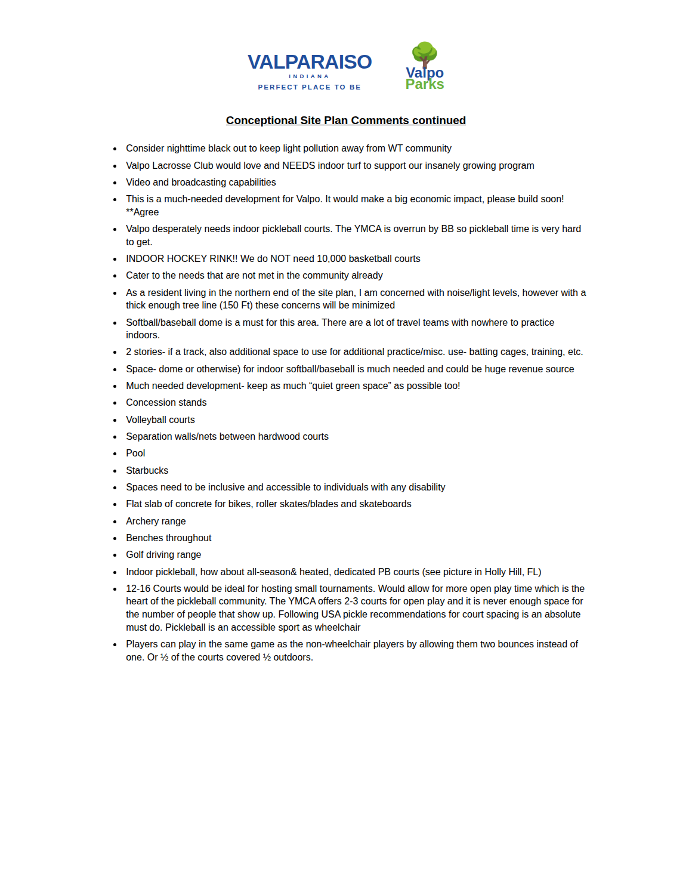VALPARAISO
INDIANA
PERFECT PLACE TO BE
🌳
Valpo
Parks
Conceptional Site Plan Comments continued
Consider nighttime black out to keep light pollution away from WT community
Valpo Lacrosse Club would love and NEEDS indoor turf to support our insanely growing program
Video and broadcasting capabilities
This is a much-needed development for Valpo. It would make a big economic impact, please build soon! **Agree
Valpo desperately needs indoor pickleball courts. The YMCA is overrun by BB so pickleball time is very hard to get.
INDOOR HOCKEY RINK!! We do NOT need 10,000 basketball courts
Cater to the needs that are not met in the community already
As a resident living in the northern end of the site plan, I am concerned with noise/light levels, however with a thick enough tree line (150 Ft) these concerns will be minimized
Softball/baseball dome is a must for this area. There are a lot of travel teams with nowhere to practice indoors.
2 stories- if a track, also additional space to use for additional practice/misc. use- batting cages, training, etc.
Space- dome or otherwise) for indoor softball/baseball is much needed and could be huge revenue source
Much needed development- keep as much “quiet green space” as possible too!
Concession stands
Volleyball courts
Separation walls/nets between hardwood courts
Pool
Starbucks
Spaces need to be inclusive and accessible to individuals with any disability
Flat slab of concrete for bikes, roller skates/blades and skateboards
Archery range
Benches throughout
Golf driving range
Indoor pickleball, how about all-season& heated, dedicated PB courts (see picture in Holly Hill, FL)
12-16 Courts would be ideal for hosting small tournaments. Would allow for more open play time which is the heart of the pickleball community. The YMCA offers 2-3 courts for open play and it is never enough space for the number of people that show up. Following USA pickle recommendations for court spacing is an absolute must do. Pickleball is an accessible sport as wheelchair
Players can play in the same game as the non-wheelchair players by allowing them two bounces instead of one. Or ½ of the courts covered ½ outdoors.